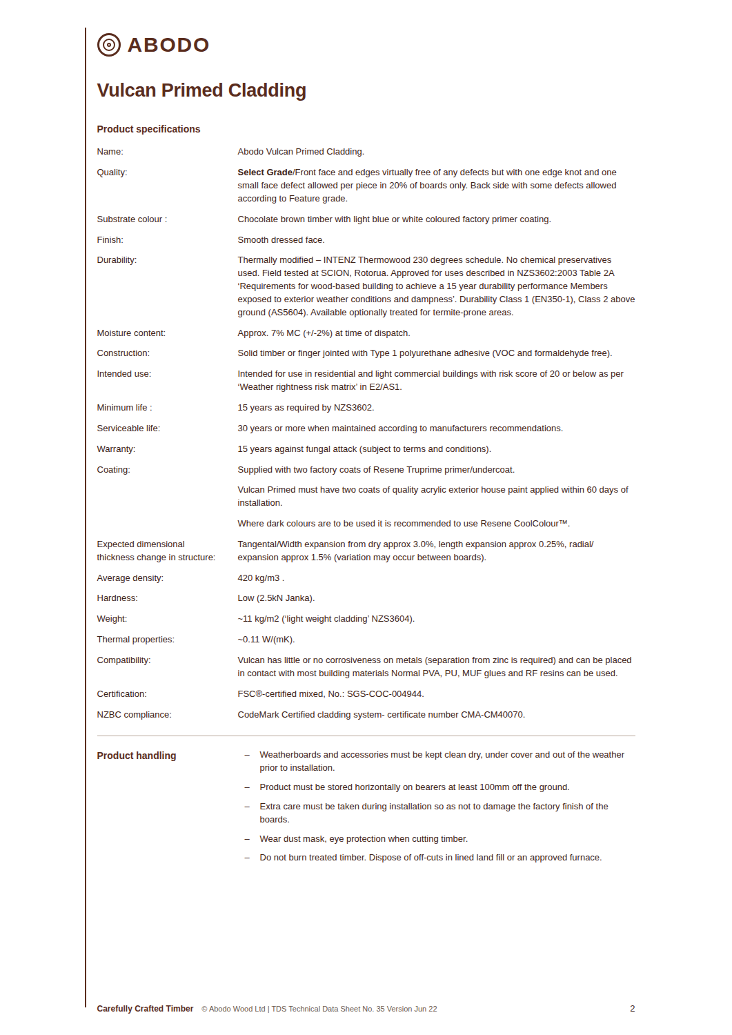ABODO
Vulcan Primed Cladding
Product specifications
| Name: | Abodo Vulcan Primed Cladding. |
| Quality: | Select Grade /Front face and edges virtually free of any defects but with one edge knot and one small face defect allowed per piece in 20% of boards only. Back side with some defects allowed according to Feature grade. |
| Substrate colour : | Chocolate brown timber with light blue or white coloured factory primer coating. |
| Finish: | Smooth dressed face. |
| Durability: | Thermally modified – INTENZ Thermowood 230 degrees schedule. No chemical preservatives used. Field tested at SCION, Rotorua. Approved for uses described in NZS3602:2003 Table 2A ‘Requirements for wood-based building to achieve a 15 year durability performance Members exposed to exterior weather conditions and dampness’. Durability Class 1 (EN350-1), Class 2 above ground (AS5604). Available optionally treated for termite-prone areas. |
| Moisture content: | Approx. 7% MC (+/-2%) at time of dispatch. |
| Construction: | Solid timber or finger jointed with Type 1 polyurethane adhesive (VOC and formaldehyde free). |
| Intended use: | Intended for use in residential and light commercial buildings with risk score of 20 or below as per ‘Weather rightness risk matrix’ in E2/AS1. |
| Minimum life : | 15 years as required by NZS3602. |
| Serviceable life: | 30 years or more when maintained according to manufacturers recommendations. |
| Warranty: | 15 years against fungal attack (subject to terms and conditions). |
| Coating: | Supplied with two factory coats of Resene Truprime primer/undercoat. Vulcan Primed must have two coats of quality acrylic exterior house paint applied within 60 days of installation. Where dark colours are to be used it is recommended to use Resene CoolColour™. |
| Expected dimensional thickness change in structure: | Tangental/Width expansion from dry approx 3.0%, length expansion approx 0.25%, radial/ expansion approx 1.5% (variation may occur between boards). |
| Average density: | 420 kg/m3 . |
| Hardness: | Low (2.5kN Janka). |
| Weight: | ~11 kg/m2 (‘light weight cladding’ NZS3604). |
| Thermal properties: | ~0.11 W/(mK). |
| Compatibility: | Vulcan has little or no corrosiveness on metals (separation from zinc is required) and can be placed in contact with most building materials Normal PVA, PU, MUF glues and RF resins can be used. |
| Certification: | FSC®-certified mixed, No.: SGS-COC-004944. |
| NZBC compliance: | CodeMark Certified cladding system- certificate number CMA-CM40070. |
Product handling
Weatherboards and accessories must be kept clean dry, under cover and out of the weather prior to installation.
Product must be stored horizontally on bearers at least 100mm off the ground.
Extra care must be taken during installation so as not to damage the factory finish of the boards.
Wear dust mask, eye protection when cutting timber.
Do not burn treated timber. Dispose of off-cuts in lined land fill or an approved furnace.
Carefully Crafted Timber © Abodo Wood Ltd | TDS Technical Data Sheet No. 35 Version Jun 22 2